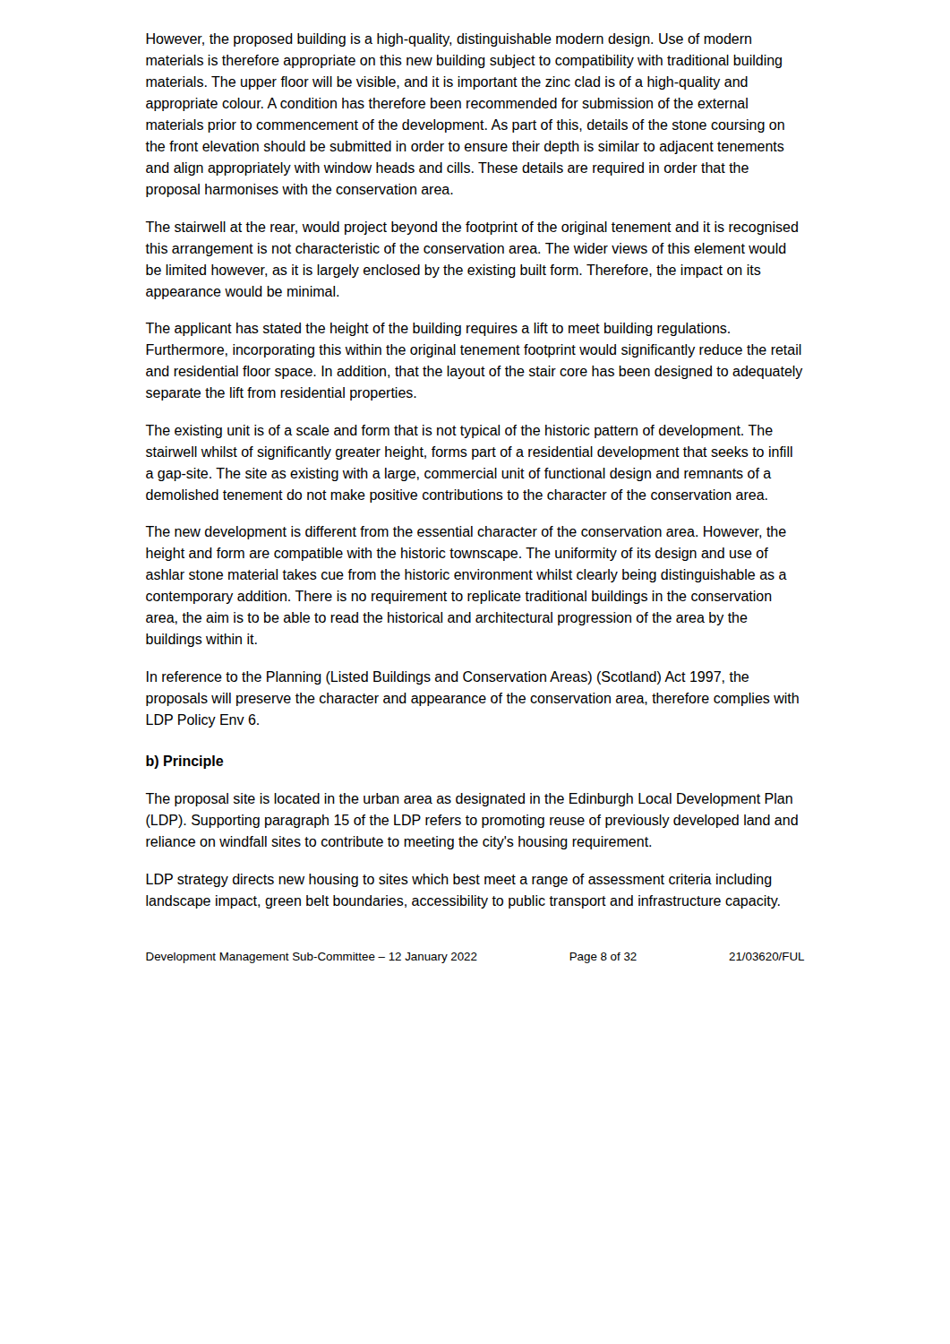However, the proposed building is a high-quality, distinguishable modern design. Use of modern materials is therefore appropriate on this new building subject to compatibility with traditional building materials. The upper floor will be visible, and it is important the zinc clad is of a high-quality and appropriate colour. A condition has therefore been recommended for submission of the external materials prior to commencement of the development. As part of this, details of the stone coursing on the front elevation should be submitted in order to ensure their depth is similar to adjacent tenements and align appropriately with window heads and cills. These details are required in order that the proposal harmonises with the conservation area.
The stairwell at the rear, would project beyond the footprint of the original tenement and it is recognised this arrangement is not characteristic of the conservation area. The wider views of this element would be limited however, as it is largely enclosed by the existing built form. Therefore, the impact on its appearance would be minimal.
The applicant has stated the height of the building requires a lift to meet building regulations. Furthermore, incorporating this within the original tenement footprint would significantly reduce the retail and residential floor space. In addition, that the layout of the stair core has been designed to adequately separate the lift from residential properties.
The existing unit is of a scale and form that is not typical of the historic pattern of development. The stairwell whilst of significantly greater height, forms part of a residential development that seeks to infill a gap-site. The site as existing with a large, commercial unit of functional design and remnants of a demolished tenement do not make positive contributions to the character of the conservation area.
The new development is different from the essential character of the conservation area. However, the height and form are compatible with the historic townscape. The uniformity of its design and use of ashlar stone material takes cue from the historic environment whilst clearly being distinguishable as a contemporary addition. There is no requirement to replicate traditional buildings in the conservation area, the aim is to be able to read the historical and architectural progression of the area by the buildings within it.
In reference to the Planning (Listed Buildings and Conservation Areas) (Scotland) Act 1997, the proposals will preserve the character and appearance of the conservation area, therefore complies with LDP Policy Env 6.
b) Principle
The proposal site is located in the urban area as designated in the Edinburgh Local Development Plan (LDP). Supporting paragraph 15 of the LDP refers to promoting reuse of previously developed land and reliance on windfall sites to contribute to meeting the city's housing requirement.
LDP strategy directs new housing to sites which best meet a range of assessment criteria including landscape impact, green belt boundaries, accessibility to public transport and infrastructure capacity.
Development Management Sub-Committee – 12 January 2022 Page 8 of 32 21/03620/FUL